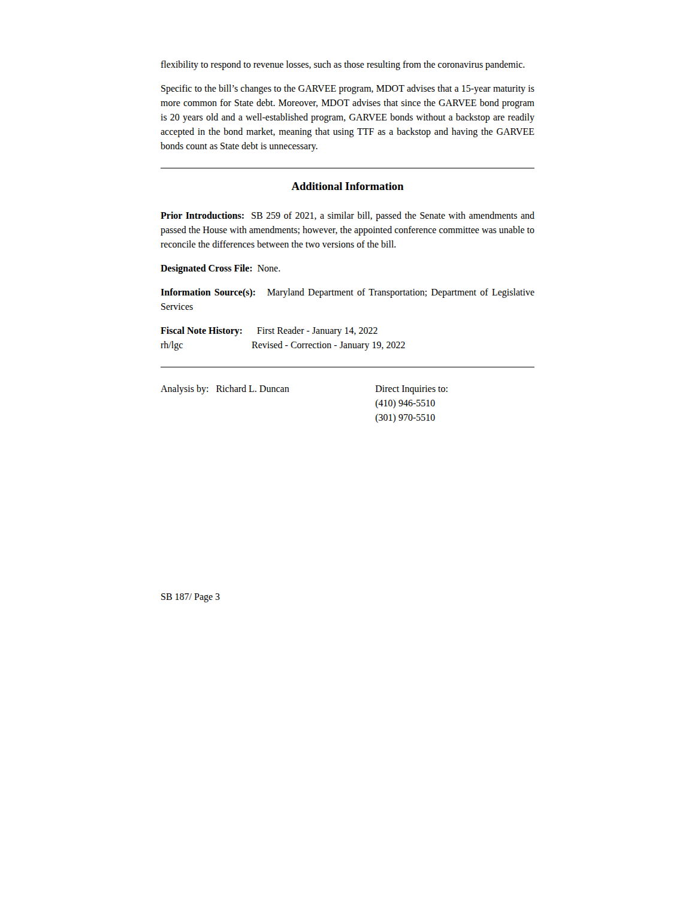flexibility to respond to revenue losses, such as those resulting from the coronavirus pandemic.
Specific to the bill’s changes to the GARVEE program, MDOT advises that a 15-year maturity is more common for State debt. Moreover, MDOT advises that since the GARVEE bond program is 20 years old and a well-established program, GARVEE bonds without a backstop are readily accepted in the bond market, meaning that using TTF as a backstop and having the GARVEE bonds count as State debt is unnecessary.
Additional Information
Prior Introductions: SB 259 of 2021, a similar bill, passed the Senate with amendments and passed the House with amendments; however, the appointed conference committee was unable to reconcile the differences between the two versions of the bill.
Designated Cross File: None.
Information Source(s): Maryland Department of Transportation; Department of Legislative Services
Fiscal Note History: First Reader - January 14, 2022
rh/lgc Revised - Correction - January 19, 2022
Analysis by: Richard L. Duncan
Direct Inquiries to:
(410) 946-5510
(301) 970-5510
SB 187/ Page 3